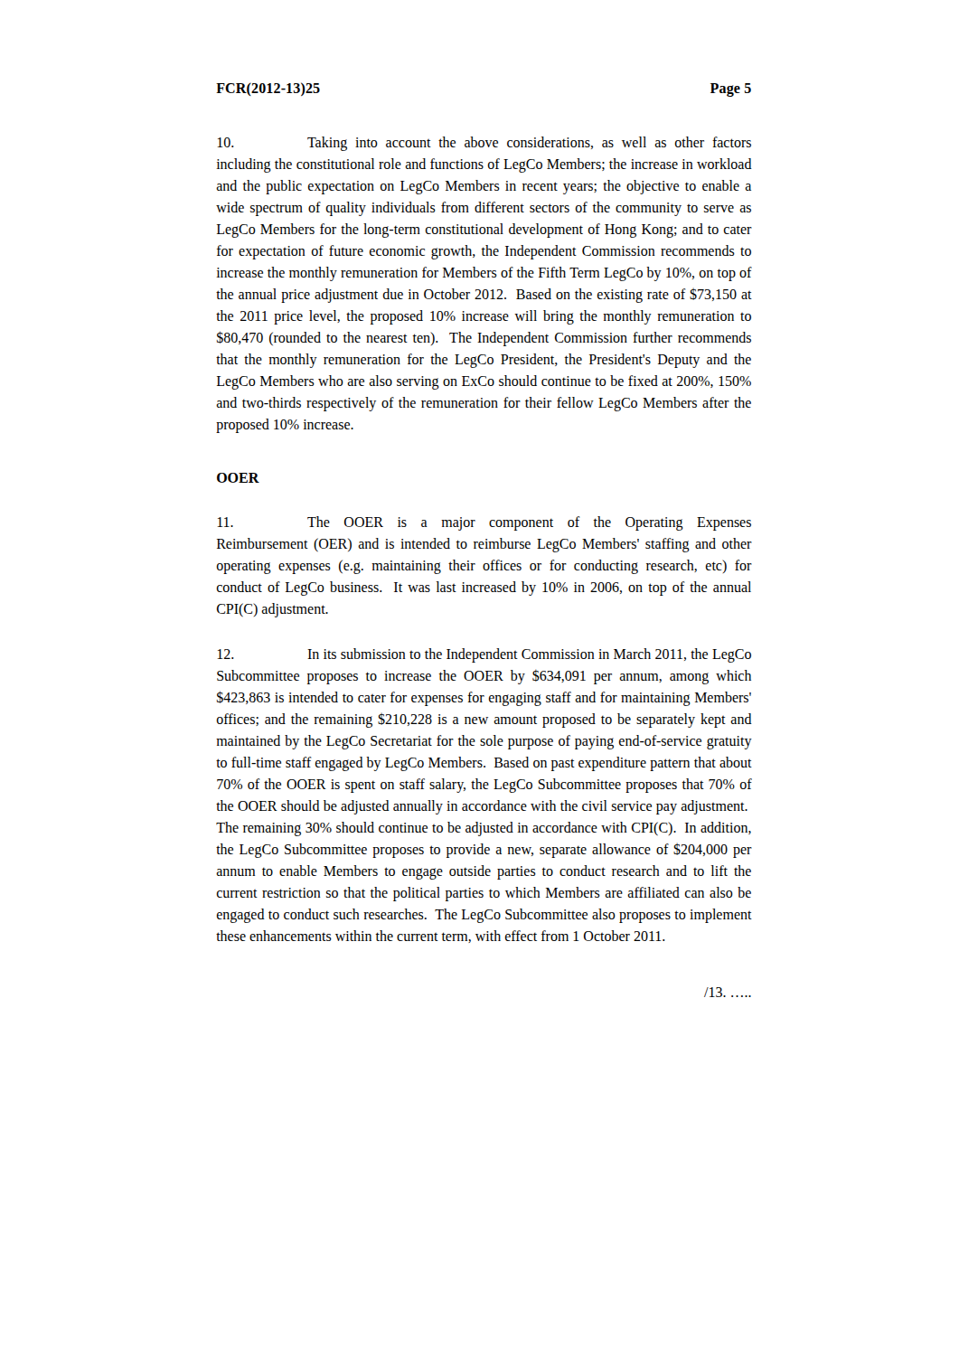FCR(2012-13)25 Page 5
10. Taking into account the above considerations, as well as other factors including the constitutional role and functions of LegCo Members; the increase in workload and the public expectation on LegCo Members in recent years; the objective to enable a wide spectrum of quality individuals from different sectors of the community to serve as LegCo Members for the long-term constitutional development of Hong Kong; and to cater for expectation of future economic growth, the Independent Commission recommends to increase the monthly remuneration for Members of the Fifth Term LegCo by 10%, on top of the annual price adjustment due in October 2012. Based on the existing rate of $73,150 at the 2011 price level, the proposed 10% increase will bring the monthly remuneration to $80,470 (rounded to the nearest ten). The Independent Commission further recommends that the monthly remuneration for the LegCo President, the President's Deputy and the LegCo Members who are also serving on ExCo should continue to be fixed at 200%, 150% and two-thirds respectively of the remuneration for their fellow LegCo Members after the proposed 10% increase.
OOER
11. The OOER is a major component of the Operating Expenses Reimbursement (OER) and is intended to reimburse LegCo Members' staffing and other operating expenses (e.g. maintaining their offices or for conducting research, etc) for conduct of LegCo business. It was last increased by 10% in 2006, on top of the annual CPI(C) adjustment.
12. In its submission to the Independent Commission in March 2011, the LegCo Subcommittee proposes to increase the OOER by $634,091 per annum, among which $423,863 is intended to cater for expenses for engaging staff and for maintaining Members' offices; and the remaining $210,228 is a new amount proposed to be separately kept and maintained by the LegCo Secretariat for the sole purpose of paying end-of-service gratuity to full-time staff engaged by LegCo Members. Based on past expenditure pattern that about 70% of the OOER is spent on staff salary, the LegCo Subcommittee proposes that 70% of the OOER should be adjusted annually in accordance with the civil service pay adjustment. The remaining 30% should continue to be adjusted in accordance with CPI(C). In addition, the LegCo Subcommittee proposes to provide a new, separate allowance of $204,000 per annum to enable Members to engage outside parties to conduct research and to lift the current restriction so that the political parties to which Members are affiliated can also be engaged to conduct such researches. The LegCo Subcommittee also proposes to implement these enhancements within the current term, with effect from 1 October 2011.
/13. …..